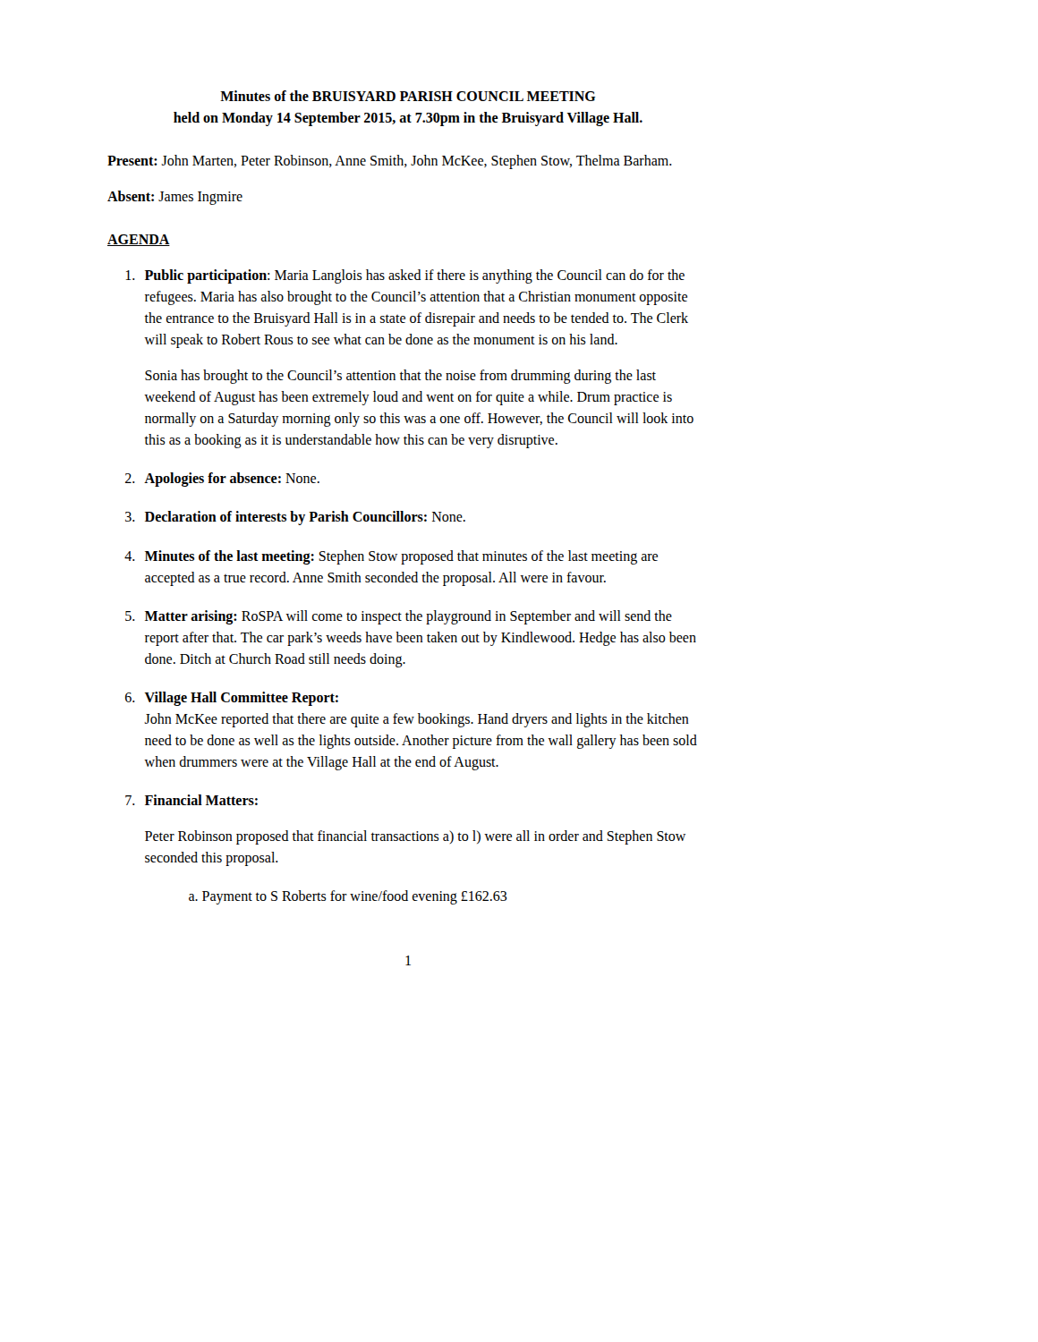Minutes of the BRUISYARD PARISH COUNCIL MEETING
held on Monday 14 September 2015, at 7.30pm in the Bruisyard Village Hall.
Present: John Marten, Peter Robinson, Anne Smith, John McKee, Stephen Stow, Thelma Barham.
Absent: James Ingmire
AGENDA
Public participation: Maria Langlois has asked if there is anything the Council can do for the refugees. Maria has also brought to the Council’s attention that a Christian monument opposite the entrance to the Bruisyard Hall is in a state of disrepair and needs to be tended to. The Clerk will speak to Robert Rous to see what can be done as the monument is on his land.
Sonia has brought to the Council’s attention that the noise from drumming during the last weekend of August has been extremely loud and went on for quite a while. Drum practice is normally on a Saturday morning only so this was a one off. However, the Council will look into this as a booking as it is understandable how this can be very disruptive.
Apologies for absence: None.
Declaration of interests by Parish Councillors: None.
Minutes of the last meeting: Stephen Stow proposed that minutes of the last meeting are accepted as a true record. Anne Smith seconded the proposal. All were in favour.
Matter arising: RoSPA will come to inspect the playground in September and will send the report after that. The car park’s weeds have been taken out by Kindlewood. Hedge has also been done. Ditch at Church Road still needs doing.
Village Hall Committee Report:
John McKee reported that there are quite a few bookings. Hand dryers and lights in the kitchen need to be done as well as the lights outside. Another picture from the wall gallery has been sold when drummers were at the Village Hall at the end of August.
Financial Matters:
Peter Robinson proposed that financial transactions a) to l) were all in order and Stephen Stow seconded this proposal.
Payment to S Roberts for wine/food evening £162.63
1